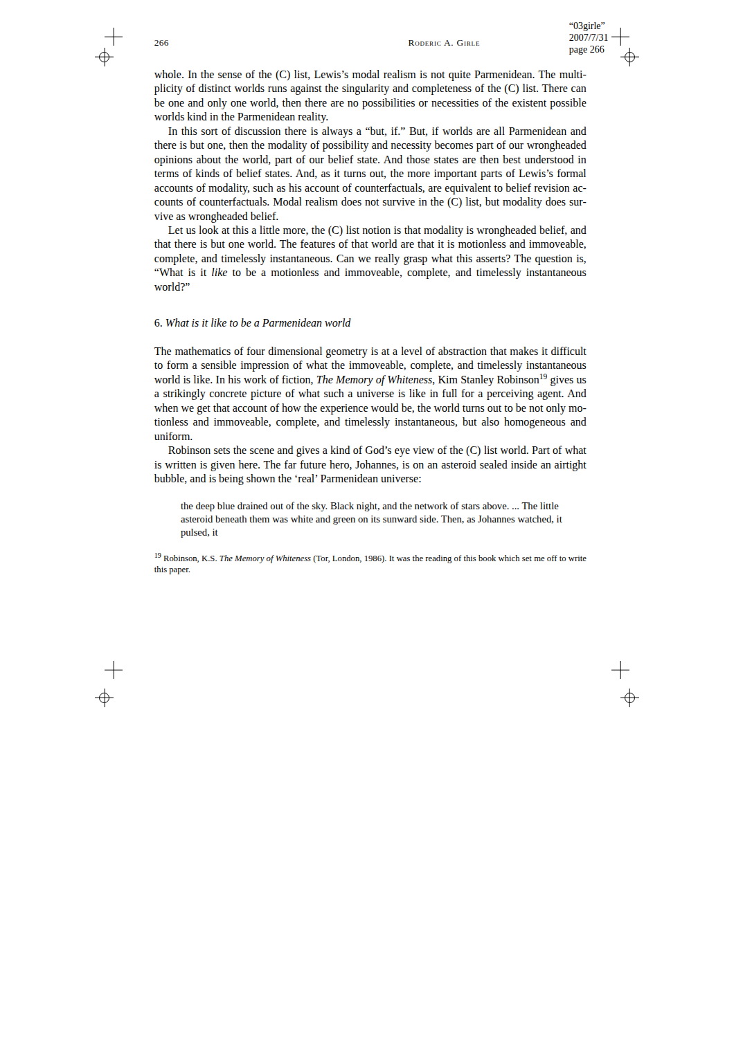“03girle”
2007/7/31
page 266
266 Roderic A. Girle
whole. In the sense of the (C) list, Lewis’s modal realism is not quite Parmenidean. The multiplicity of distinct worlds runs against the singularity and completeness of the (C) list. There can be one and only one world, then there are no possibilities or necessities of the existent possible worlds kind in the Parmenidean reality.
In this sort of discussion there is always a “but, if.” But, if worlds are all Parmenidean and there is but one, then the modality of possibility and necessity becomes part of our wrongheaded opinions about the world, part of our belief state. And those states are then best understood in terms of kinds of belief states. And, as it turns out, the more important parts of Lewis’s formal accounts of modality, such as his account of counterfactuals, are equivalent to belief revision accounts of counterfactuals. Modal realism does not survive in the (C) list, but modality does survive as wrongheaded belief.
Let us look at this a little more, the (C) list notion is that modality is wrongheaded belief, and that there is but one world. The features of that world are that it is motionless and immoveable, complete, and timelessly instantaneous. Can we really grasp what this asserts? The question is, “What is it like to be a motionless and immoveable, complete, and timelessly instantaneous world?”
6. What is it like to be a Parmenidean world
The mathematics of four dimensional geometry is at a level of abstraction that makes it difficult to form a sensible impression of what the immoveable, complete, and timelessly instantaneous world is like. In his work of fiction, The Memory of Whiteness, Kim Stanley Robinson19 gives us a strikingly concrete picture of what such a universe is like in full for a perceiving agent. And when we get that account of how the experience would be, the world turns out to be not only motionless and immoveable, complete, and timelessly instantaneous, but also homogeneous and uniform.
Robinson sets the scene and gives a kind of God’s eye view of the (C) list world. Part of what is written is given here. The far future hero, Johannes, is on an asteroid sealed inside an airtight bubble, and is being shown the ‘real’ Parmenidean universe:
the deep blue drained out of the sky. Black night, and the network of stars above. ... The little asteroid beneath them was white and green on its sunward side. Then, as Johannes watched, it pulsed, it
19 Robinson, K.S. The Memory of Whiteness (Tor, London, 1986). It was the reading of this book which set me off to write this paper.